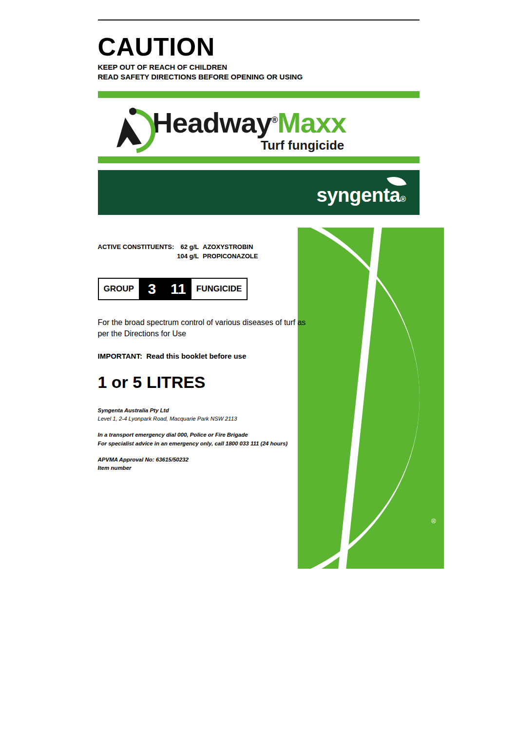CAUTION
KEEP OUT OF REACH OF CHILDREN
READ SAFETY DIRECTIONS BEFORE OPENING OR USING
Headway®Maxx
Turf fungicide
syngenta®
®
| ACTIVE CONSTITUENTS: | 62 g/L | AZOXYSTROBIN |
| | 104 g/L | PROPICONAZOLE |
| GROUP | 3 | 11 | FUNGICIDE |
For the broad spectrum control of various diseases of turf as per the Directions for Use
IMPORTANT: Read this booklet before use
1 or 5 LITRES
Syngenta Australia Pty Ltd
Level 1, 2-4 Lyonpark Road, Macquarie Park NSW 2113
In a transport emergency dial 000, Police or Fire Brigade
For specialist advice in an emergency only, call 1800 033 111 (24 hours)
APVMA Approval No: 63615/50232
Item number